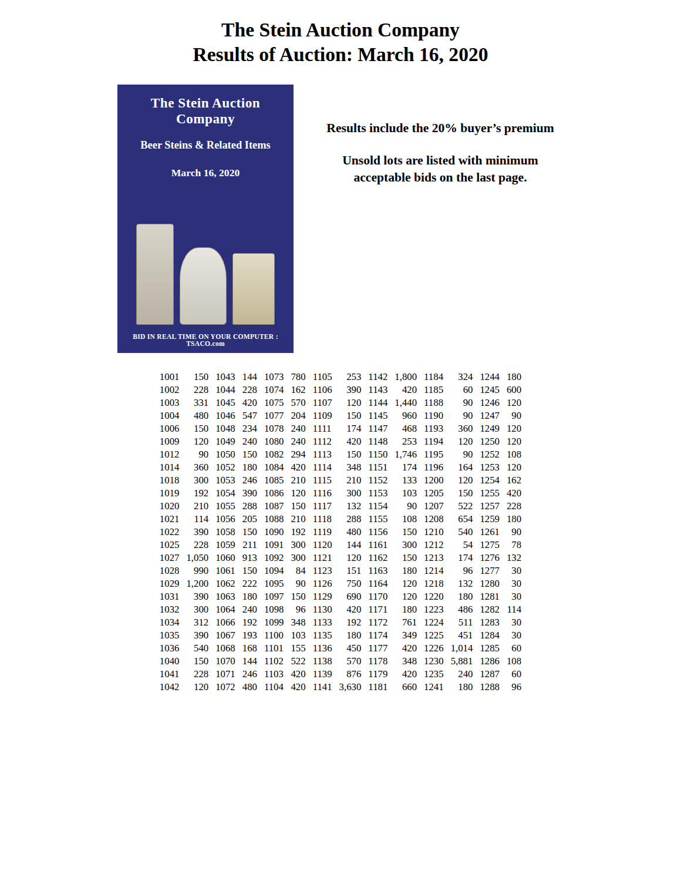The Stein Auction Company
Results of Auction: March 16, 2020
The Stein Auction Company
Beer Steins & Related Items
March 16, 2020
BID IN REAL TIME ON YOUR COMPUTER : TSACO.com
Results include the 20% buyer’s premium
Unsold lots are listed with minimum acceptable bids on the last page.
| 1001 | 150 | 1043 | 144 | 1073 | 780 | 1105 | 253 | 1142 | 1,800 | 1184 | 324 | 1244 | 180 |
| 1002 | 228 | 1044 | 228 | 1074 | 162 | 1106 | 390 | 1143 | 420 | 1185 | 60 | 1245 | 600 |
| 1003 | 331 | 1045 | 420 | 1075 | 570 | 1107 | 120 | 1144 | 1,440 | 1188 | 90 | 1246 | 120 |
| 1004 | 480 | 1046 | 547 | 1077 | 204 | 1109 | 150 | 1145 | 960 | 1190 | 90 | 1247 | 90 |
| 1006 | 150 | 1048 | 234 | 1078 | 240 | 1111 | 174 | 1147 | 468 | 1193 | 360 | 1249 | 120 |
| 1009 | 120 | 1049 | 240 | 1080 | 240 | 1112 | 420 | 1148 | 253 | 1194 | 120 | 1250 | 120 |
| 1012 | 90 | 1050 | 150 | 1082 | 294 | 1113 | 150 | 1150 | 1,746 | 1195 | 90 | 1252 | 108 |
| 1014 | 360 | 1052 | 180 | 1084 | 420 | 1114 | 348 | 1151 | 174 | 1196 | 164 | 1253 | 120 |
| 1018 | 300 | 1053 | 246 | 1085 | 210 | 1115 | 210 | 1152 | 133 | 1200 | 120 | 1254 | 162 |
| 1019 | 192 | 1054 | 390 | 1086 | 120 | 1116 | 300 | 1153 | 103 | 1205 | 150 | 1255 | 420 |
| 1020 | 210 | 1055 | 288 | 1087 | 150 | 1117 | 132 | 1154 | 90 | 1207 | 522 | 1257 | 228 |
| 1021 | 114 | 1056 | 205 | 1088 | 210 | 1118 | 288 | 1155 | 108 | 1208 | 654 | 1259 | 180 |
| 1022 | 390 | 1058 | 150 | 1090 | 192 | 1119 | 480 | 1156 | 150 | 1210 | 540 | 1261 | 90 |
| 1025 | 228 | 1059 | 211 | 1091 | 300 | 1120 | 144 | 1161 | 300 | 1212 | 54 | 1275 | 78 |
| 1027 | 1,050 | 1060 | 913 | 1092 | 300 | 1121 | 120 | 1162 | 150 | 1213 | 174 | 1276 | 132 |
| 1028 | 990 | 1061 | 150 | 1094 | 84 | 1123 | 151 | 1163 | 180 | 1214 | 96 | 1277 | 30 |
| 1029 | 1,200 | 1062 | 222 | 1095 | 90 | 1126 | 750 | 1164 | 120 | 1218 | 132 | 1280 | 30 |
| 1031 | 390 | 1063 | 180 | 1097 | 150 | 1129 | 690 | 1170 | 120 | 1220 | 180 | 1281 | 30 |
| 1032 | 300 | 1064 | 240 | 1098 | 96 | 1130 | 420 | 1171 | 180 | 1223 | 486 | 1282 | 114 |
| 1034 | 312 | 1066 | 192 | 1099 | 348 | 1133 | 192 | 1172 | 761 | 1224 | 511 | 1283 | 30 |
| 1035 | 390 | 1067 | 193 | 1100 | 103 | 1135 | 180 | 1174 | 349 | 1225 | 451 | 1284 | 30 |
| 1036 | 540 | 1068 | 168 | 1101 | 155 | 1136 | 450 | 1177 | 420 | 1226 | 1,014 | 1285 | 60 |
| 1040 | 150 | 1070 | 144 | 1102 | 522 | 1138 | 570 | 1178 | 348 | 1230 | 5,881 | 1286 | 108 |
| 1041 | 228 | 1071 | 246 | 1103 | 420 | 1139 | 876 | 1179 | 420 | 1235 | 240 | 1287 | 60 |
| 1042 | 120 | 1072 | 480 | 1104 | 420 | 1141 | 3,630 | 1181 | 660 | 1241 | 180 | 1288 | 96 |